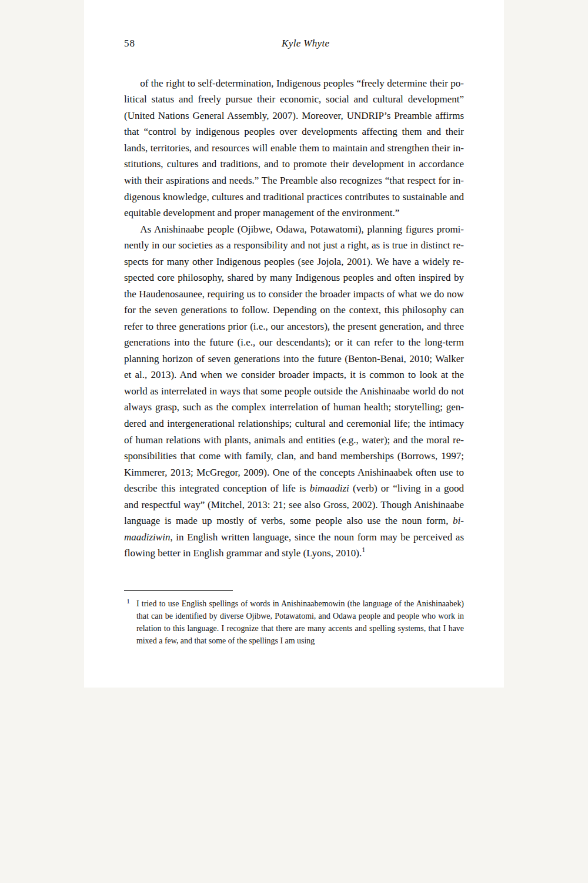58 Kyle Whyte
of the right to self-determination, Indigenous peoples “freely determine their political status and freely pursue their economic, social and cultural development” (United Nations General Assembly, 2007). Moreover, UNDRIP’s Preamble affirms that “control by indigenous peoples over developments affecting them and their lands, territories, and resources will enable them to maintain and strengthen their institutions, cultures and traditions, and to promote their development in accordance with their aspirations and needs.” The Preamble also recognizes “that respect for indigenous knowledge, cultures and traditional practices contributes to sustainable and equitable development and proper management of the environment.”
As Anishinaabe people (Ojibwe, Odawa, Potawatomi), planning figures prominently in our societies as a responsibility and not just a right, as is true in distinct respects for many other Indigenous peoples (see Jojola, 2001). We have a widely respected core philosophy, shared by many Indigenous peoples and often inspired by the Haudenosaunee, requiring us to consider the broader impacts of what we do now for the seven generations to follow. Depending on the context, this philosophy can refer to three generations prior (i.e., our ancestors), the present generation, and three generations into the future (i.e., our descendants); or it can refer to the long-term planning horizon of seven generations into the future (Benton-Benai, 2010; Walker et al., 2013). And when we consider broader impacts, it is common to look at the world as interrelated in ways that some people outside the Anishinaabe world do not always grasp, such as the complex interrelation of human health; storytelling; gendered and intergenerational relationships; cultural and ceremonial life; the intimacy of human relations with plants, animals and entities (e.g., water); and the moral responsibilities that come with family, clan, and band memberships (Borrows, 1997; Kimmerer, 2013; McGregor, 2009). One of the concepts Anishinaabek often use to describe this integrated conception of life is bimaadizi (verb) or “living in a good and respectful way” (Mitchel, 2013: 21; see also Gross, 2002). Though Anishinaabe language is made up mostly of verbs, some people also use the noun form, bimaadiziwin, in English written language, since the noun form may be perceived as flowing better in English grammar and style (Lyons, 2010).1
I tried to use English spellings of words in Anishinaabemowin (the language of the Anishinaabek) that can be identified by diverse Ojibwe, Potawatomi, and Odawa people and people who work in relation to this language. I recognize that there are many accents and spelling systems, that I have mixed a few, and that some of the spellings I am using